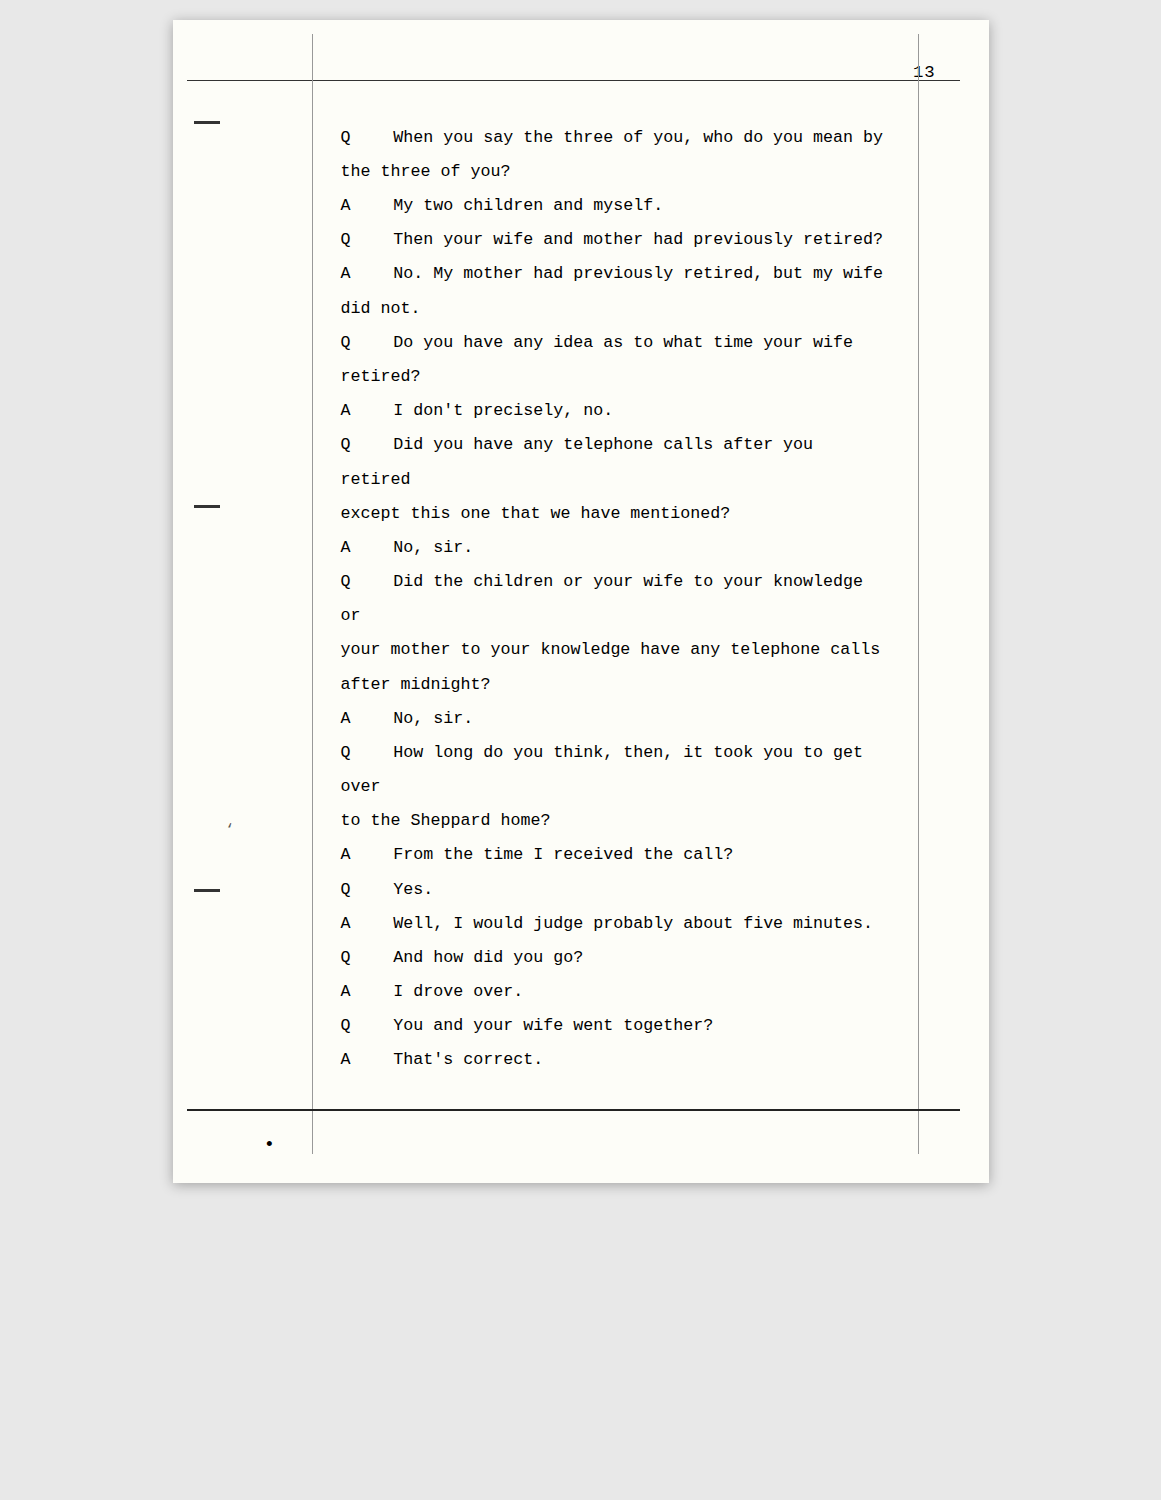13
‘
QWhen you say the three of you, who do you mean by
the three of you?
AMy two children and myself.
QThen your wife and mother had previously retired?
ANo. My mother had previously retired, but my wife
did not.
QDo you have any idea as to what time your wife
retired?
AI don't precisely, no.
QDid you have any telephone calls after you retired
except this one that we have mentioned?
ANo, sir.
QDid the children or your wife to your knowledge or
your mother to your knowledge have any telephone calls
after midnight?
ANo, sir.
QHow long do you think, then, it took you to get over
to the Sheppard home?
AFrom the time I received the call?
QYes.
AWell, I would judge probably about five minutes.
QAnd how did you go?
AI drove over.
QYou and your wife went together?
AThat's correct.
•